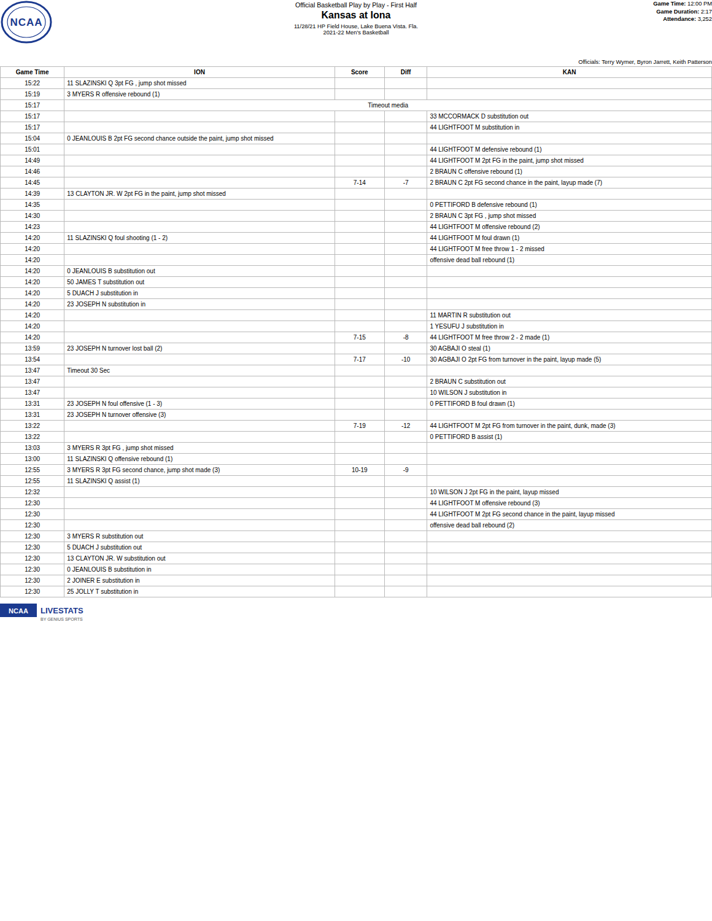NCAA
Official Basketball Play by Play - First Half
Kansas at Iona
11/28/21 HP Field House, Lake Buena Vista. Fla.
2021-22 Men's Basketball
Game Time: 12:00 PM
Game Duration: 2:17
Attendance: 3,252
Officials: Terry Wymer, Byron Jarrett, Keith Patterson
| Game Time | ION | Score | Diff | KAN |
| --- | --- | --- | --- | --- |
| 15:22 | 11 SLAZINSKI Q 3pt FG , jump shot missed | | | |
| 15:19 | 3 MYERS R offensive rebound (1) | | | |
| 15:17 | Timeout media |
| 15:17 | | | | 33 MCCORMACK D substitution out |
| 15:17 | | | | 44 LIGHTFOOT M substitution in |
| 15:04 | 0 JEANLOUIS B 2pt FG second chance outside the paint, jump shot missed | | | |
| 15:01 | | | | 44 LIGHTFOOT M defensive rebound (1) |
| 14:49 | | | | 44 LIGHTFOOT M 2pt FG in the paint, jump shot missed |
| 14:46 | | | | 2 BRAUN C offensive rebound (1) |
| 14:45 | | 7-14 | -7 | 2 BRAUN C 2pt FG second chance in the paint, layup made (7) |
| 14:39 | 13 CLAYTON JR. W 2pt FG in the paint, jump shot missed | | | |
| 14:35 | | | | 0 PETTIFORD B defensive rebound (1) |
| 14:30 | | | | 2 BRAUN C 3pt FG , jump shot missed |
| 14:23 | | | | 44 LIGHTFOOT M offensive rebound (2) |
| 14:20 | 11 SLAZINSKI Q foul shooting (1 - 2) | | | 44 LIGHTFOOT M foul drawn (1) |
| 14:20 | | | | 44 LIGHTFOOT M free throw 1 - 2 missed |
| 14:20 | | | | offensive dead ball rebound (1) |
| 14:20 | 0 JEANLOUIS B substitution out | | | |
| 14:20 | 50 JAMES T substitution out | | | |
| 14:20 | 5 DUACH J substitution in | | | |
| 14:20 | 23 JOSEPH N substitution in | | | |
| 14:20 | | | | 11 MARTIN R substitution out |
| 14:20 | | | | 1 YESUFU J substitution in |
| 14:20 | | 7-15 | -8 | 44 LIGHTFOOT M free throw 2 - 2 made (1) |
| 13:59 | 23 JOSEPH N turnover lost ball (2) | | | 30 AGBAJI O steal (1) |
| 13:54 | | 7-17 | -10 | 30 AGBAJI O 2pt FG from turnover in the paint, layup made (5) |
| 13:47 | Timeout 30 Sec | | | |
| 13:47 | | | | 2 BRAUN C substitution out |
| 13:47 | | | | 10 WILSON J substitution in |
| 13:31 | 23 JOSEPH N foul offensive (1 - 3) | | | 0 PETTIFORD B foul drawn (1) |
| 13:31 | 23 JOSEPH N turnover offensive (3) | | | |
| 13:22 | | 7-19 | -12 | 44 LIGHTFOOT M 2pt FG from turnover in the paint, dunk, made (3) |
| 13:22 | | | | 0 PETTIFORD B assist (1) |
| 13:03 | 3 MYERS R 3pt FG , jump shot missed | | | |
| 13:00 | 11 SLAZINSKI Q offensive rebound (1) | | | |
| 12:55 | 3 MYERS R 3pt FG second chance, jump shot made (3) | 10-19 | -9 | |
| 12:55 | 11 SLAZINSKI Q assist (1) | | | |
| 12:32 | | | | 10 WILSON J 2pt FG in the paint, layup missed |
| 12:30 | | | | 44 LIGHTFOOT M offensive rebound (3) |
| 12:30 | | | | 44 LIGHTFOOT M 2pt FG second chance in the paint, layup missed |
| 12:30 | | | | offensive dead ball rebound (2) |
| 12:30 | 3 MYERS R substitution out | | | |
| 12:30 | 5 DUACH J substitution out | | | |
| 12:30 | 13 CLAYTON JR. W substitution out | | | |
| 12:30 | 0 JEANLOUIS B substitution in | | | |
| 12:30 | 2 JOINER E substitution in | | | |
| 12:30 | 25 JOLLY T substitution in | | | |
NCAA LIVESTATS BY GENIUS SPORTS